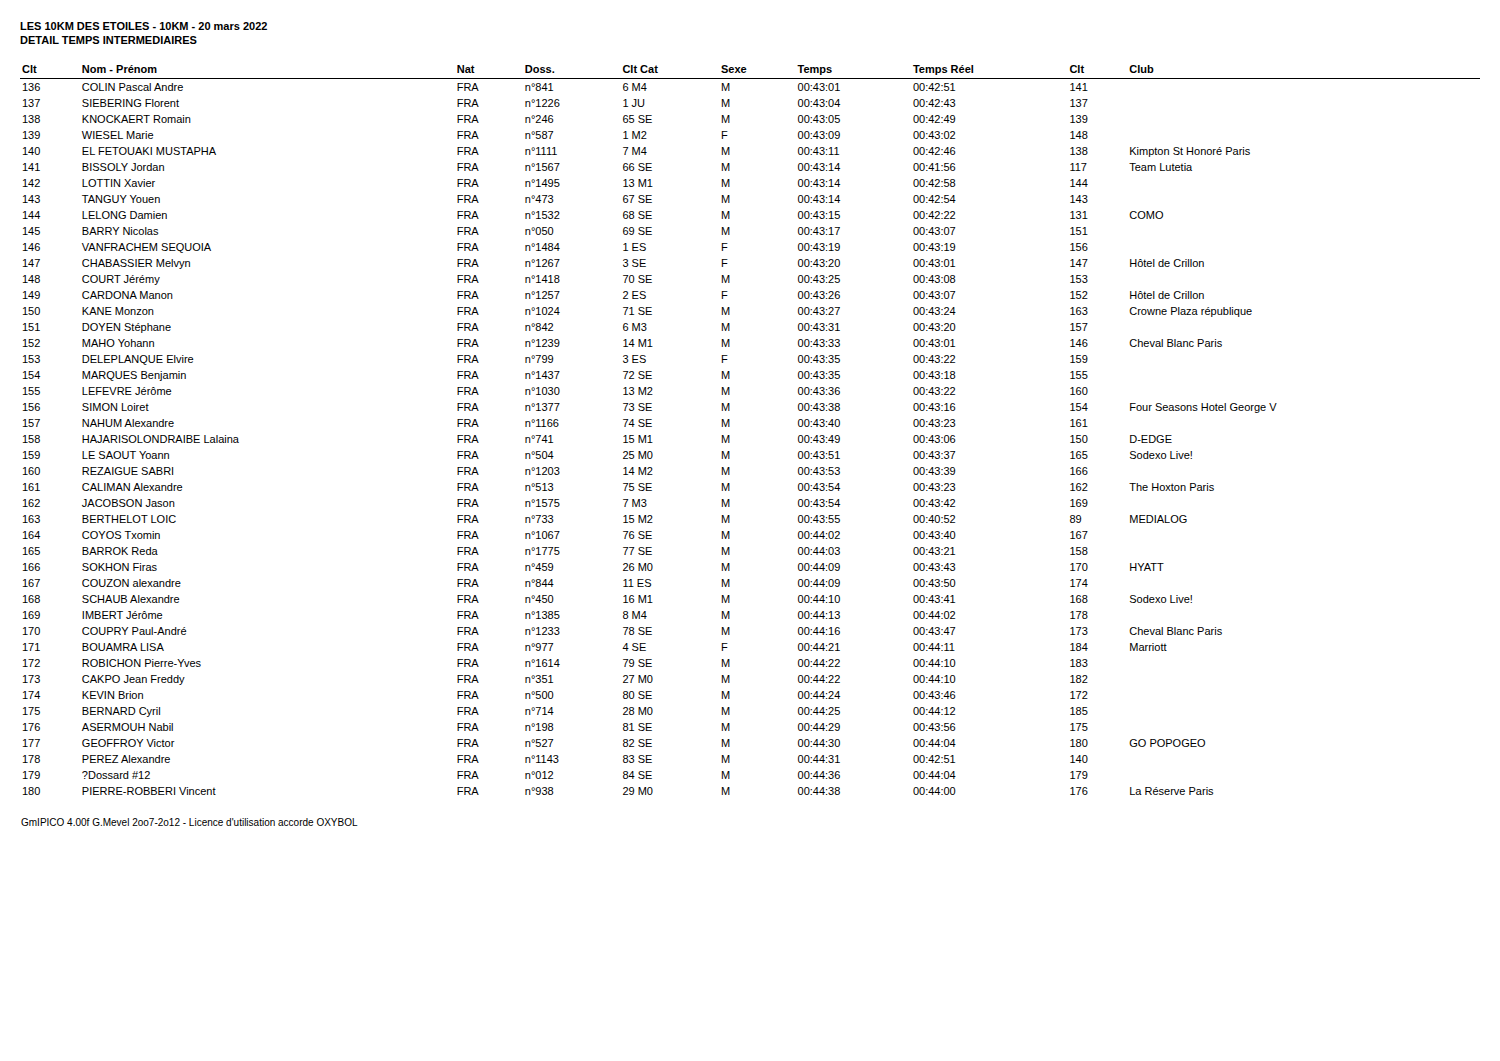LES 10KM DES ETOILES - 10KM - 20 mars 2022
DETAIL TEMPS INTERMEDIAIRES
| Clt | Nom - Prénom | Nat | Doss. | Clt Cat | Sexe | Temps | Temps Réel | Clt | Club |
| --- | --- | --- | --- | --- | --- | --- | --- | --- | --- |
| 136 | COLIN Pascal Andre | FRA | n°841 | 6 M4 | M | 00:43:01 | 00:42:51 | 141 | |
| 137 | SIEBERING Florent | FRA | n°1226 | 1 JU | M | 00:43:04 | 00:42:43 | 137 | |
| 138 | KNOCKAERT Romain | FRA | n°246 | 65 SE | M | 00:43:05 | 00:42:49 | 139 | |
| 139 | WIESEL Marie | FRA | n°587 | 1 M2 | F | 00:43:09 | 00:43:02 | 148 | |
| 140 | EL FETOUAKI MUSTAPHA | FRA | n°1111 | 7 M4 | M | 00:43:11 | 00:42:46 | 138 | Kimpton St Honoré Paris |
| 141 | BISSOLY Jordan | FRA | n°1567 | 66 SE | M | 00:43:14 | 00:41:56 | 117 | Team Lutetia |
| 142 | LOTTIN Xavier | FRA | n°1495 | 13 M1 | M | 00:43:14 | 00:42:58 | 144 | |
| 143 | TANGUY Youen | FRA | n°473 | 67 SE | M | 00:43:14 | 00:42:54 | 143 | |
| 144 | LELONG Damien | FRA | n°1532 | 68 SE | M | 00:43:15 | 00:42:22 | 131 | COMO |
| 145 | BARRY Nicolas | FRA | n°050 | 69 SE | M | 00:43:17 | 00:43:07 | 151 | |
| 146 | VANFRACHEM SEQUOIA | FRA | n°1484 | 1 ES | F | 00:43:19 | 00:43:19 | 156 | |
| 147 | CHABASSIER Melvyn | FRA | n°1267 | 3 SE | F | 00:43:20 | 00:43:01 | 147 | Hôtel de Crillon |
| 148 | COURT Jérémy | FRA | n°1418 | 70 SE | M | 00:43:25 | 00:43:08 | 153 | |
| 149 | CARDONA Manon | FRA | n°1257 | 2 ES | F | 00:43:26 | 00:43:07 | 152 | Hôtel de Crillon |
| 150 | KANE Monzon | FRA | n°1024 | 71 SE | M | 00:43:27 | 00:43:24 | 163 | Crowne Plaza république |
| 151 | DOYEN Stéphane | FRA | n°842 | 6 M3 | M | 00:43:31 | 00:43:20 | 157 | |
| 152 | MAHO Yohann | FRA | n°1239 | 14 M1 | M | 00:43:33 | 00:43:01 | 146 | Cheval Blanc Paris |
| 153 | DELEPLANQUE Elvire | FRA | n°799 | 3 ES | F | 00:43:35 | 00:43:22 | 159 | |
| 154 | MARQUES Benjamin | FRA | n°1437 | 72 SE | M | 00:43:35 | 00:43:18 | 155 | |
| 155 | LEFEVRE Jérôme | FRA | n°1030 | 13 M2 | M | 00:43:36 | 00:43:22 | 160 | |
| 156 | SIMON Loiret | FRA | n°1377 | 73 SE | M | 00:43:38 | 00:43:16 | 154 | Four Seasons Hotel George V |
| 157 | NAHUM Alexandre | FRA | n°1166 | 74 SE | M | 00:43:40 | 00:43:23 | 161 | |
| 158 | HAJARISOLONDRAIBE Lalaina | FRA | n°741 | 15 M1 | M | 00:43:49 | 00:43:06 | 150 | D-EDGE |
| 159 | LE SAOUT Yoann | FRA | n°504 | 25 M0 | M | 00:43:51 | 00:43:37 | 165 | Sodexo Live! |
| 160 | REZAIGUE SABRI | FRA | n°1203 | 14 M2 | M | 00:43:53 | 00:43:39 | 166 | |
| 161 | CALIMAN Alexandre | FRA | n°513 | 75 SE | M | 00:43:54 | 00:43:23 | 162 | The Hoxton Paris |
| 162 | JACOBSON Jason | FRA | n°1575 | 7 M3 | M | 00:43:54 | 00:43:42 | 169 | |
| 163 | BERTHELOT LOIC | FRA | n°733 | 15 M2 | M | 00:43:55 | 00:40:52 | 89 | MEDIALOG |
| 164 | COYOS Txomin | FRA | n°1067 | 76 SE | M | 00:44:02 | 00:43:40 | 167 | |
| 165 | BARROK Reda | FRA | n°1775 | 77 SE | M | 00:44:03 | 00:43:21 | 158 | |
| 166 | SOKHON Firas | FRA | n°459 | 26 M0 | M | 00:44:09 | 00:43:43 | 170 | HYATT |
| 167 | COUZON alexandre | FRA | n°844 | 11 ES | M | 00:44:09 | 00:43:50 | 174 | |
| 168 | SCHAUB Alexandre | FRA | n°450 | 16 M1 | M | 00:44:10 | 00:43:41 | 168 | Sodexo Live! |
| 169 | IMBERT Jérôme | FRA | n°1385 | 8 M4 | M | 00:44:13 | 00:44:02 | 178 | |
| 170 | COUPRY Paul-André | FRA | n°1233 | 78 SE | M | 00:44:16 | 00:43:47 | 173 | Cheval Blanc Paris |
| 171 | BOUAMRA LISA | FRA | n°977 | 4 SE | F | 00:44:21 | 00:44:11 | 184 | Marriott |
| 172 | ROBICHON Pierre-Yves | FRA | n°1614 | 79 SE | M | 00:44:22 | 00:44:10 | 183 | |
| 173 | CAKPO Jean Freddy | FRA | n°351 | 27 M0 | M | 00:44:22 | 00:44:10 | 182 | |
| 174 | KEVIN Brion | FRA | n°500 | 80 SE | M | 00:44:24 | 00:43:46 | 172 | |
| 175 | BERNARD Cyril | FRA | n°714 | 28 M0 | M | 00:44:25 | 00:44:12 | 185 | |
| 176 | ASERMOUH Nabil | FRA | n°198 | 81 SE | M | 00:44:29 | 00:43:56 | 175 | |
| 177 | GEOFFROY Victor | FRA | n°527 | 82 SE | M | 00:44:30 | 00:44:04 | 180 | GO POPOGEO |
| 178 | PEREZ Alexandre | FRA | n°1143 | 83 SE | M | 00:44:31 | 00:42:51 | 140 | |
| 179 | ?Dossard #12 | FRA | n°012 | 84 SE | M | 00:44:36 | 00:44:04 | 179 | |
| 180 | PIERRE-ROBBERI Vincent | FRA | n°938 | 29 M0 | M | 00:44:38 | 00:44:00 | 176 | La Réserve Paris |
| GmIPICO 4.00f G.Mevel 2oo7-2o12 - Licence d'utilisation accorde OXYBOL |